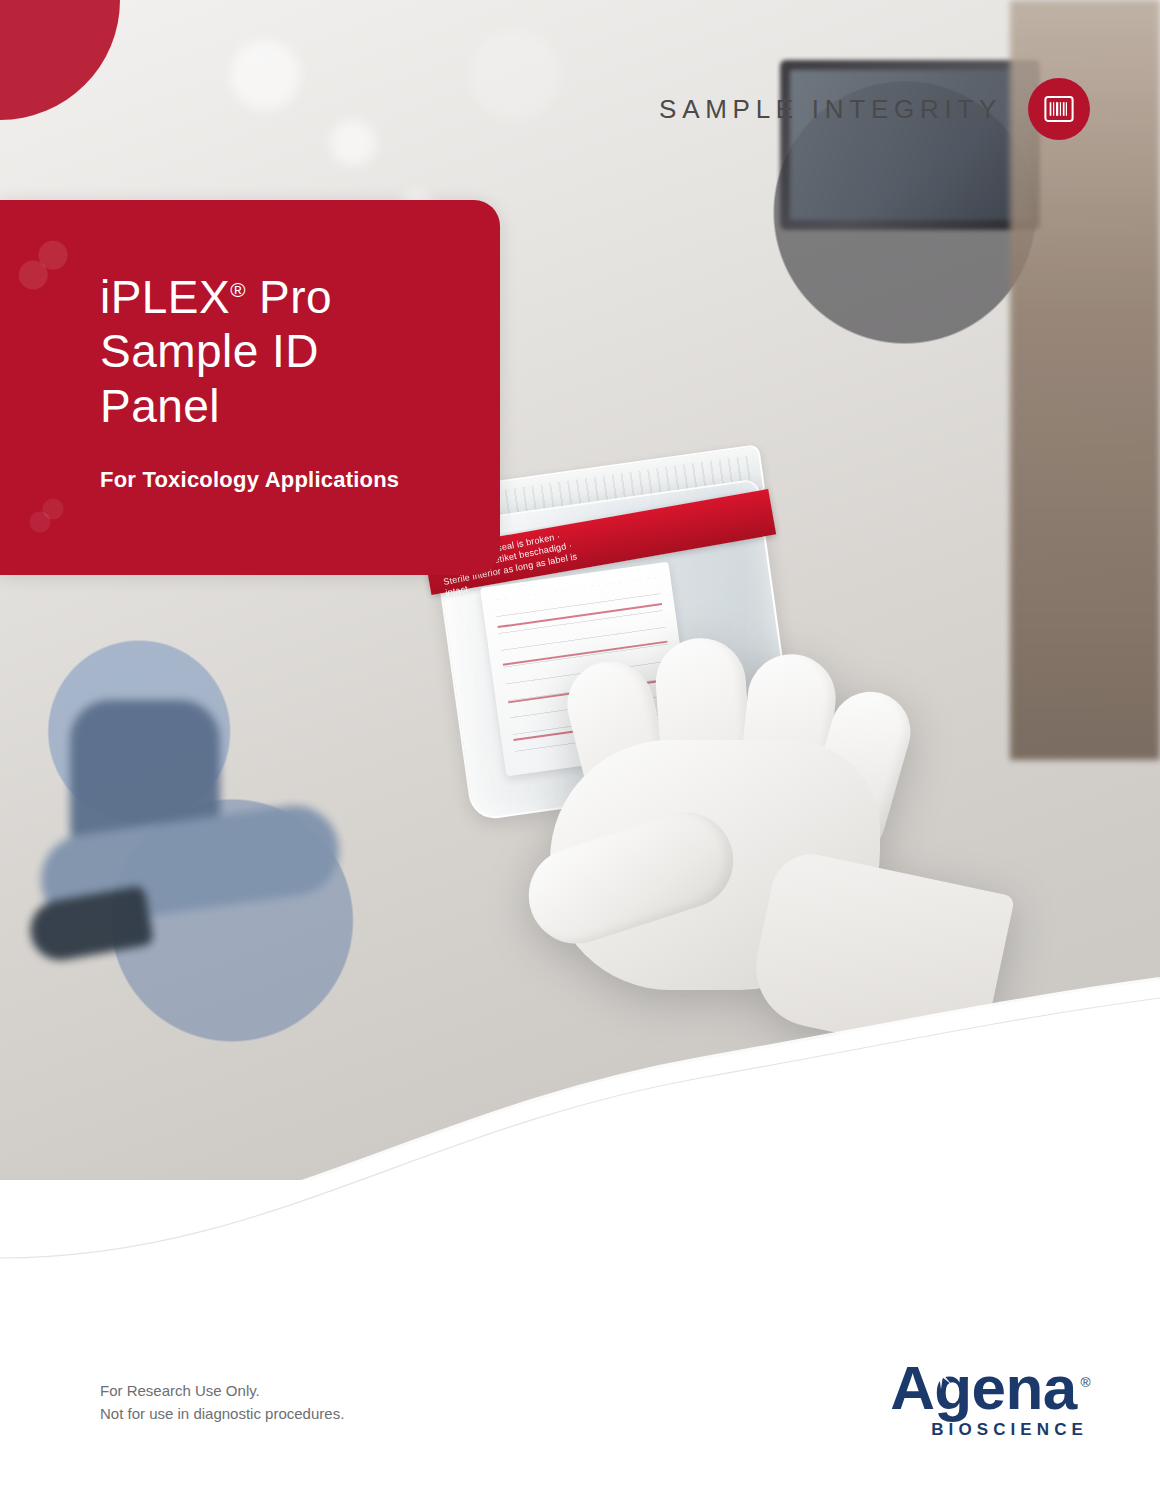Sample Integrity
iPLEX® Pro
Sample ID Panel
For Toxicology Applications
Sterile unless seal is broken · Steriel tenzij etiket beschadigd · Sterile interior as long as label is intact
For Research Use Only.
Not for use in diagnostic procedures.
Agena®
BIOSCIENCE